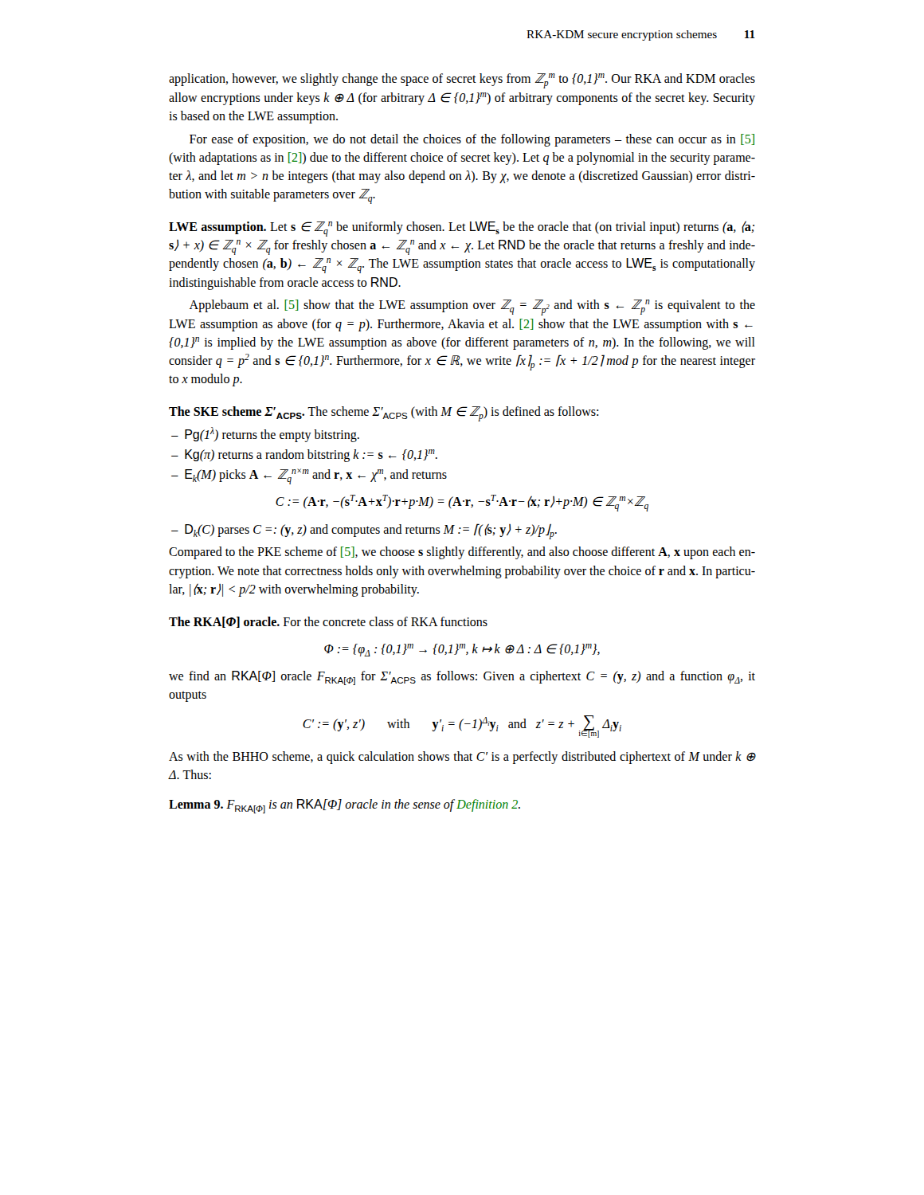RKA-KDM secure encryption schemes 11
application, however, we slightly change the space of secret keys from ℤpm to {0,1}m. Our RKA and KDM oracles allow encryptions under keys k ⊕ Δ (for arbitrary Δ ∈ {0,1}m) of arbitrary components of the secret key. Security is based on the LWE assumption.
For ease of exposition, we do not detail the choices of the following parameters – these can occur as in [5] (with adaptations as in [2]) due to the different choice of secret key). Let q be a polynomial in the security parameter λ, and let m > n be integers (that may also depend on λ). By χ, we denote a (discretized Gaussian) error distribution with suitable parameters over ℤq.
LWE assumption.
Let s ∈ ℤqn be uniformly chosen. Let LWEs be the oracle that (on trivial input) returns (a, ⟨a; s⟩ + x) ∈ ℤqn × ℤq for freshly chosen a ← ℤqn and x ← χ. Let RND be the oracle that returns a freshly and independently chosen (a, b) ← ℤqn × ℤq. The LWE assumption states that oracle access to LWEs is computationally indistinguishable from oracle access to RND.
Applebaum et al. [5] show that the LWE assumption over ℤq = ℤp2 and with s ← ℤpn is equivalent to the LWE assumption as above (for q = p). Furthermore, Akavia et al. [2] show that the LWE assumption with s ← {0,1}n is implied by the LWE assumption as above (for different parameters of n, m). In the following, we will consider q = p2 and s ∈ {0,1}n. Furthermore, for x ∈ ℝ, we write xp := x + 1/2 mod p for the nearest integer to x modulo p.
The SKE scheme Σ′ACPS.
The scheme Σ′ACPS (with M ∈ ℤp) is defined as follows:
Pg(1λ) returns the empty bitstring.
Kg(π) returns a random bitstring k := s ← {0,1}m.
Ek(M) picks A ← ℤqn×m and r, x ← χm, and returns
C := (A·r, −(sT·A+xT)·r+p·M) = (A·r, −sT·A·r−⟨x; r⟩+p·M) ∈ ℤqm×ℤq
Dk(C) parses C =: (y, z) and computes and returns M := (⟨s; y⟩ + z)/pp.
Compared to the PKE scheme of [5], we choose s slightly differently, and also choose different A, x upon each encryption. We note that correctness holds only with overwhelming probability over the choice of r and x. In particular, |⟨x; r⟩| < p/2 with overwhelming probability.
The RKA[Φ] oracle.
For the concrete class of RKA functions
Φ := {φΔ : {0,1}m → {0,1}m, k ↦ k ⊕ Δ : Δ ∈ {0,1}m},
we find an RKA[Φ] oracle FRKA[Φ] for Σ′ACPS as follows: Given a ciphertext C = (y, z) and a function φΔ, it outputs
C′ := (y′, z′) with y′i = (−1)Δiyi and z′ = z + ∑i∈[m] Δiyi
As with the BHHO scheme, a quick calculation shows that C′ is a perfectly distributed ciphertext of M under k ⊕ Δ. Thus:
Lemma 9. FRKA[Φ] is an RKA[Φ] oracle in the sense of Definition 2.